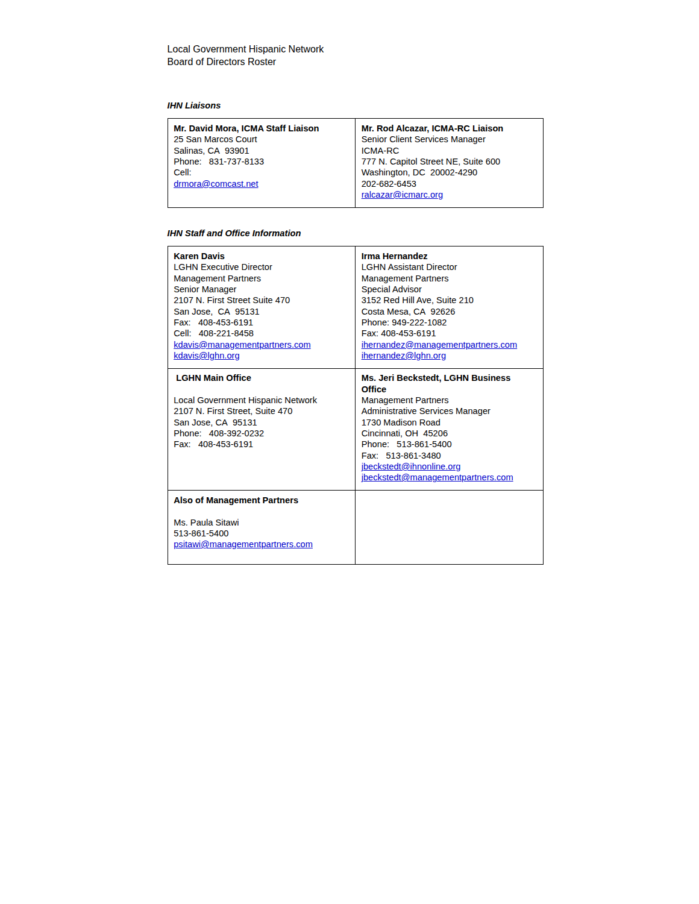Local Government Hispanic Network
Board of Directors Roster
IHN Liaisons
| Mr. David Mora, ICMA Staff Liaison 25 San Marcos Court Salinas, CA 93901 Phone: 831-737-8133 Cell: drmora@comcast.net | Mr. Rod Alcazar, ICMA-RC Liaison Senior Client Services Manager ICMA-RC 777 N. Capitol Street NE, Suite 600 Washington, DC 20002-4290 202-682-6453 ralcazar@icmarc.org |
IHN Staff and Office Information
| Karen Davis LGHN Executive Director Management Partners Senior Manager 2107 N. First Street Suite 470 San Jose, CA 95131 Fax: 408-453-6191 Cell: 408-221-8458 kdavis@managementpartners.com kdavis@lghn.org | Irma Hernandez LGHN Assistant Director Management Partners Special Advisor 3152 Red Hill Ave, Suite 210 Costa Mesa, CA 92626 Phone: 949-222-1082 Fax: 408-453-6191 ihernandez@managementpartners.com ihernandez@lghn.org |
| LGHN Main Office Local Government Hispanic Network 2107 N. First Street, Suite 470 San Jose, CA 95131 Phone: 408-392-0232 Fax: 408-453-6191 | Ms. Jeri Beckstedt, LGHN Business Office Management Partners Administrative Services Manager 1730 Madison Road Cincinnati, OH 45206 Phone: 513-861-5400 Fax: 513-861-3480 jbeckstedt@ihnonline.org jbeckstedt@managementpartners.com |
| Also of Management Partners Ms. Paula Sitawi 513-861-5400 psitawi@managementpartners.com | |